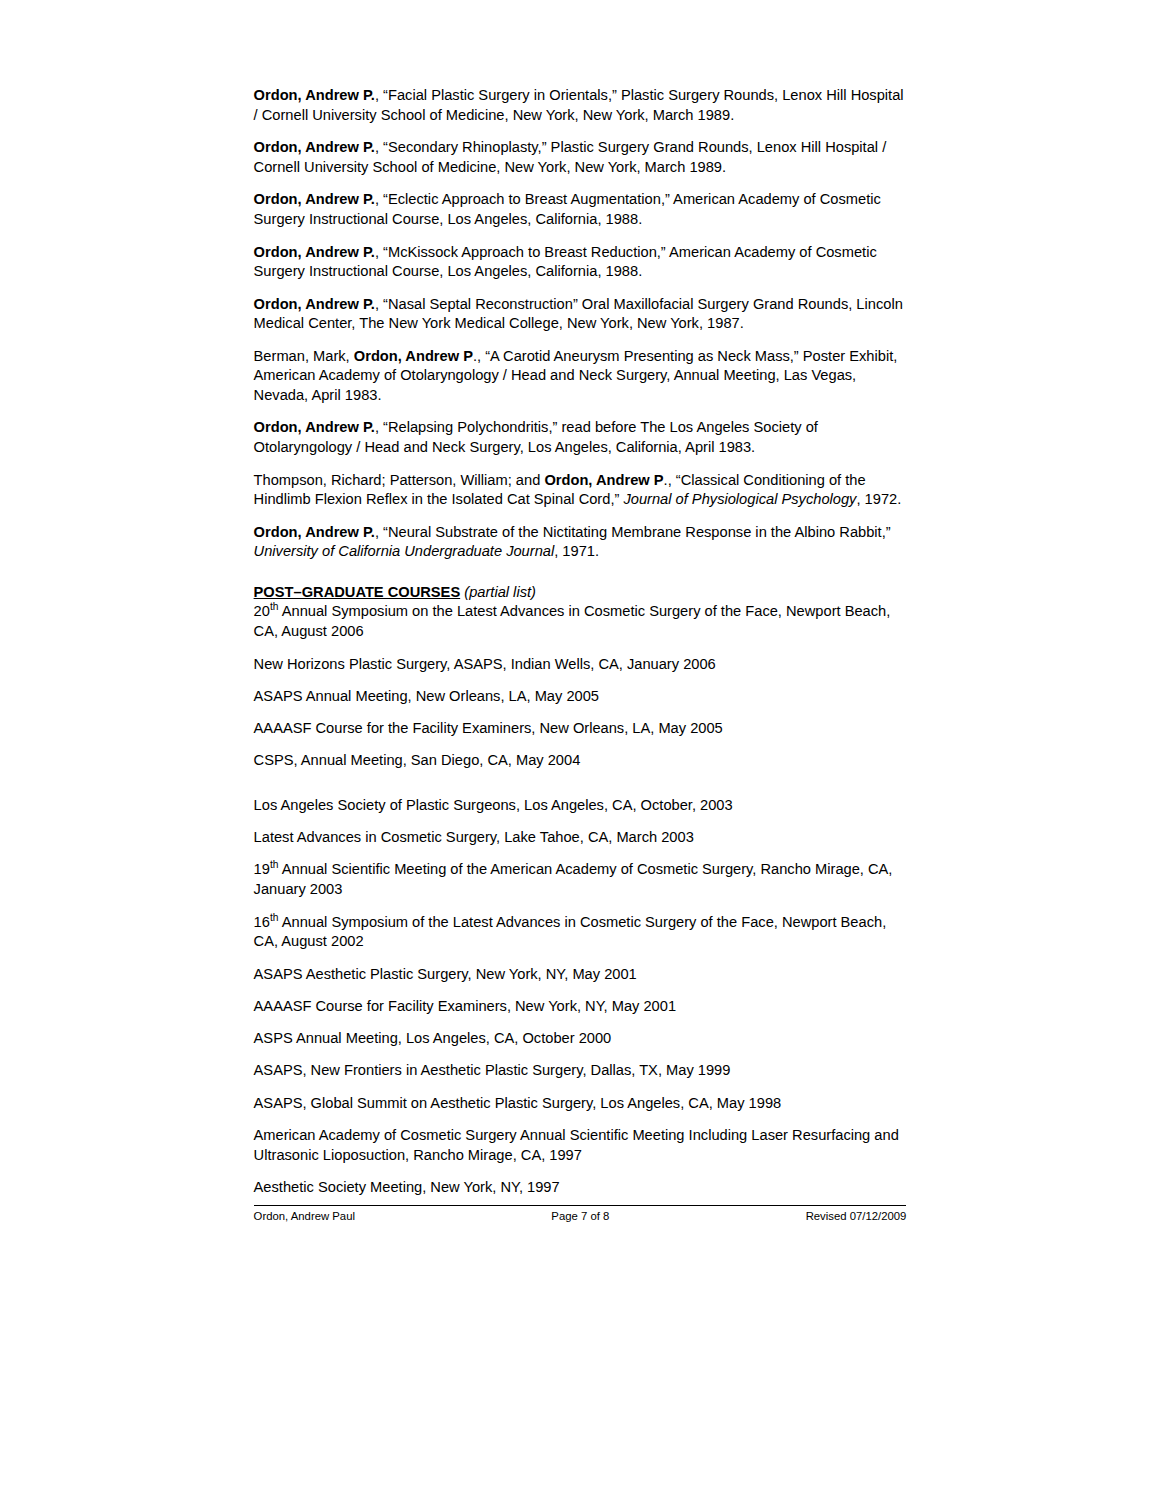Ordon, Andrew P., “Facial Plastic Surgery in Orientals,” Plastic Surgery Rounds, Lenox Hill Hospital / Cornell University School of Medicine, New York, New York, March 1989.
Ordon, Andrew P., “Secondary Rhinoplasty,” Plastic Surgery Grand Rounds, Lenox Hill Hospital / Cornell University School of Medicine, New York, New York, March 1989.
Ordon, Andrew P., “Eclectic Approach to Breast Augmentation,” American Academy of Cosmetic Surgery Instructional Course, Los Angeles, California, 1988.
Ordon, Andrew P., “McKissock Approach to Breast Reduction,” American Academy of Cosmetic Surgery Instructional Course, Los Angeles, California, 1988.
Ordon, Andrew P., “Nasal Septal Reconstruction” Oral Maxillofacial Surgery Grand Rounds, Lincoln Medical Center, The New York Medical College, New York, New York, 1987.
Berman, Mark, Ordon, Andrew P., “A Carotid Aneurysm Presenting as Neck Mass,” Poster Exhibit, American Academy of Otolaryngology / Head and Neck Surgery, Annual Meeting, Las Vegas, Nevada, April 1983.
Ordon, Andrew P., “Relapsing Polychondritis,” read before The Los Angeles Society of Otolaryngology / Head and Neck Surgery, Los Angeles, California, April 1983.
Thompson, Richard; Patterson, William; and Ordon, Andrew P., “Classical Conditioning of the Hindlimb Flexion Reflex in the Isolated Cat Spinal Cord,” Journal of Physiological Psychology, 1972.
Ordon, Andrew P., “Neural Substrate of the Nictitating Membrane Response in the Albino Rabbit,” University of California Undergraduate Journal, 1971.
POST–GRADUATE COURSES (partial list)
20th Annual Symposium on the Latest Advances in Cosmetic Surgery of the Face, Newport Beach, CA, August 2006
New Horizons Plastic Surgery, ASAPS, Indian Wells, CA, January 2006
ASAPS Annual Meeting, New Orleans, LA, May 2005
AAAASF Course for the Facility Examiners, New Orleans, LA, May 2005
CSPS, Annual Meeting, San Diego, CA, May 2004
Los Angeles Society of Plastic Surgeons, Los Angeles, CA, October, 2003
Latest Advances in Cosmetic Surgery, Lake Tahoe, CA, March 2003
19th Annual Scientific Meeting of the American Academy of Cosmetic Surgery, Rancho Mirage, CA, January 2003
16th Annual Symposium of the Latest Advances in Cosmetic Surgery of the Face, Newport Beach, CA, August 2002
ASAPS Aesthetic Plastic Surgery, New York, NY, May 2001
AAAASF Course for Facility Examiners, New York, NY, May 2001
ASPS Annual Meeting, Los Angeles, CA, October 2000
ASAPS, New Frontiers in Aesthetic Plastic Surgery, Dallas, TX, May 1999
ASAPS, Global Summit on Aesthetic Plastic Surgery, Los Angeles, CA, May 1998
American Academy of Cosmetic Surgery Annual Scientific Meeting Including Laser Resurfacing and Ultrasonic Lioposuction, Rancho Mirage, CA, 1997
Aesthetic Society Meeting, New York, NY, 1997
Ordon, Andrew Paul Page 7 of 8 Revised 07/12/2009